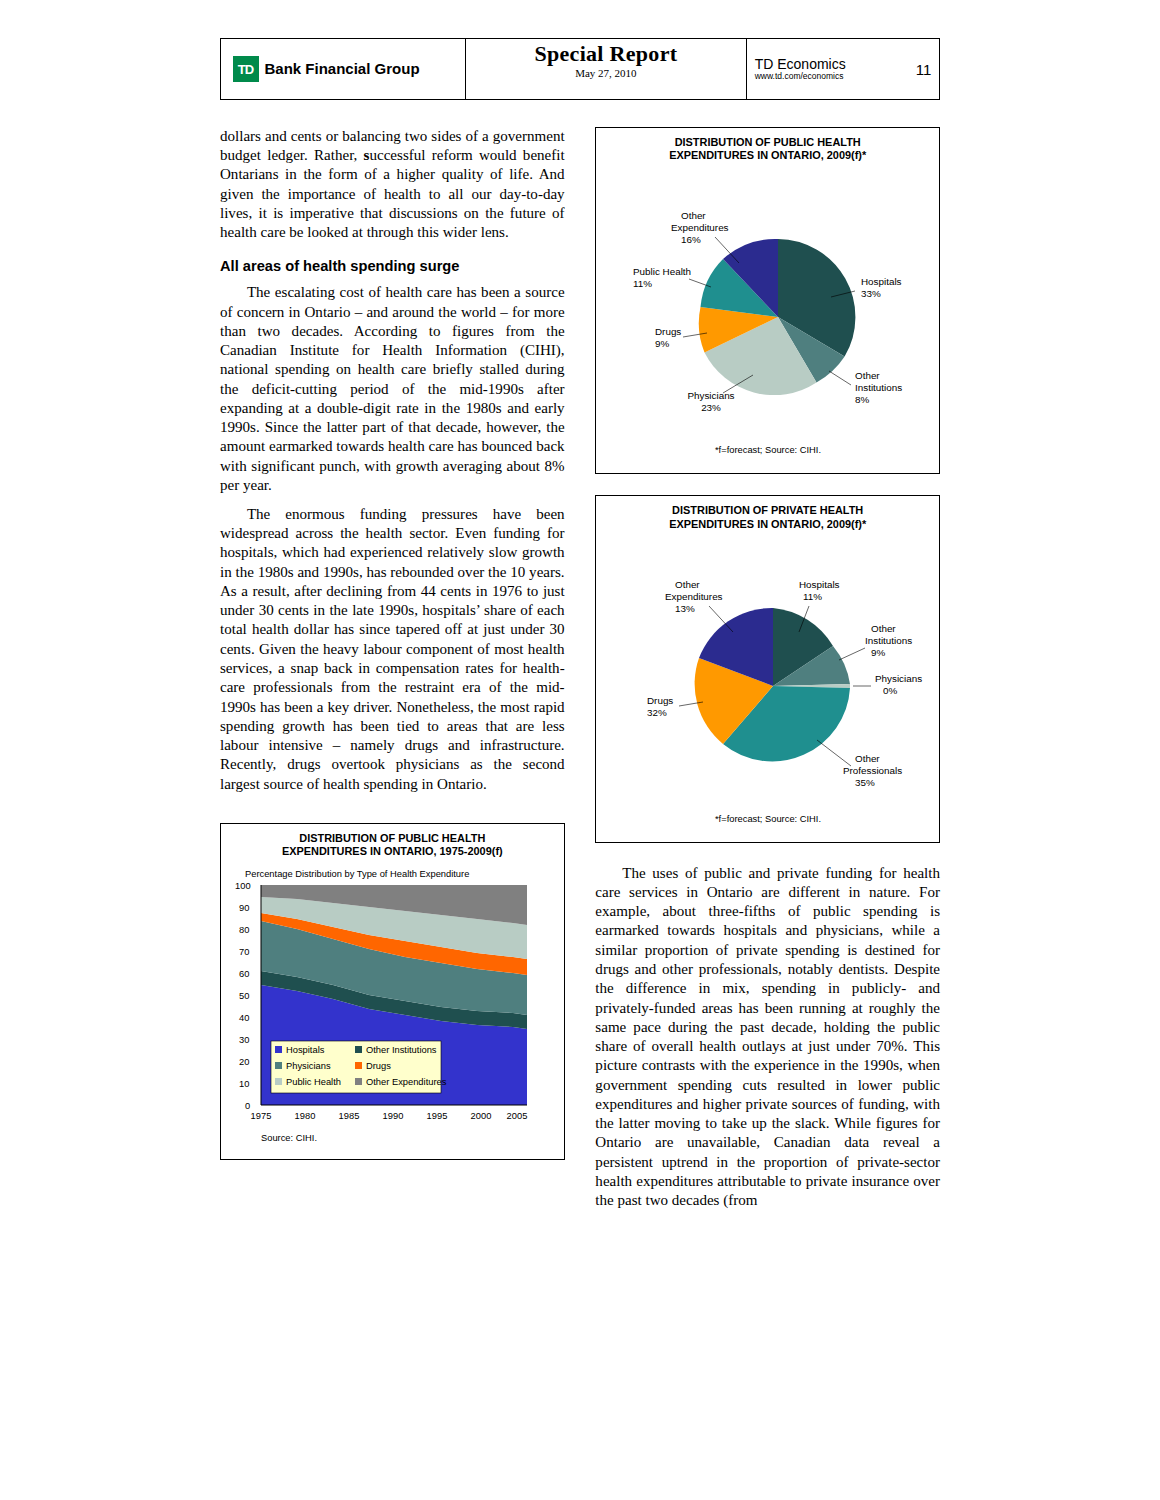TD
Bank Financial Group
Special Report
May 27, 2010
TD Economics
www.td.com/economics
11
dollars and cents or balancing two sides of a government budget ledger. Rather, successful reform would benefit Ontarians in the form of a higher quality of life. And given the importance of health to all our day-to-day lives, it is imperative that discussions on the future of health care be looked at through this wider lens.
All areas of health spending surge
The escalating cost of health care has been a source of concern in Ontario – and around the world – for more than two decades. According to figures from the Canadian Institute for Health Information (CIHI), national spending on health care briefly stalled during the deficit-cutting period of the mid-1990s after expanding at a double-digit rate in the 1980s and early 1990s. Since the latter part of that decade, however, the amount earmarked towards health care has bounced back with significant punch, with growth averaging about 8% per year.
The enormous funding pressures have been widespread across the health sector. Even funding for hospitals, which had experienced relatively slow growth in the 1980s and 1990s, has rebounded over the 10 years. As a result, after declining from 44 cents in 1976 to just under 30 cents in the late 1990s, hospitals’ share of each total health dollar has since tapered off at just under 30 cents. Given the heavy labour component of most health services, a snap back in compensation rates for health-care professionals from the restraint era of the mid-1990s has been a key driver. Nonetheless, the most rapid spending growth has been tied to areas that are less labour intensive – namely drugs and infrastructure. Recently, drugs overtook physicians as the second largest source of health spending in Ontario.
DISTRIBUTION OF PUBLIC HEALTH
EXPENDITURES IN ONTARIO, 1975-2009(f)
Percentage Distribution by Type of Health Expenditure 100 90 80 70 60 50 40 30 20 10 0 1975 1980 1985 1990 1995 2000 2005 Hospitals Other Institutions Physicians Drugs Public Health Other Expenditures Source: CIHI.
DISTRIBUTION OF PUBLIC HEALTH
EXPENDITURES IN ONTARIO, 2009(f)*
Hospitals 33% Other Institutions 8% Physicians 23% Drugs 9% Public Health 11% Other Expenditures 16% *f=forecast; Source: CIHI.
DISTRIBUTION OF PRIVATE HEALTH
EXPENDITURES IN ONTARIO, 2009(f)*
Hospitals 11% Other Institutions 9% Physicians 0% Other Professionals 35% Drugs 32% Other Expenditures 13% *f=forecast; Source: CIHI.
The uses of public and private funding for health care services in Ontario are different in nature. For example, about three-fifths of public spending is earmarked towards hospitals and physicians, while a similar proportion of private spending is destined for drugs and other professionals, notably dentists. Despite the difference in mix, spending in publicly- and privately-funded areas has been running at roughly the same pace during the past decade, holding the public share of overall health outlays at just under 70%. This picture contrasts with the experience in the 1990s, when government spending cuts resulted in lower public expenditures and higher private sources of funding, with the latter moving to take up the slack. While figures for Ontario are unavailable, Canadian data reveal a persistent uptrend in the proportion of private-sector health expenditures attributable to private insurance over the past two decades (from